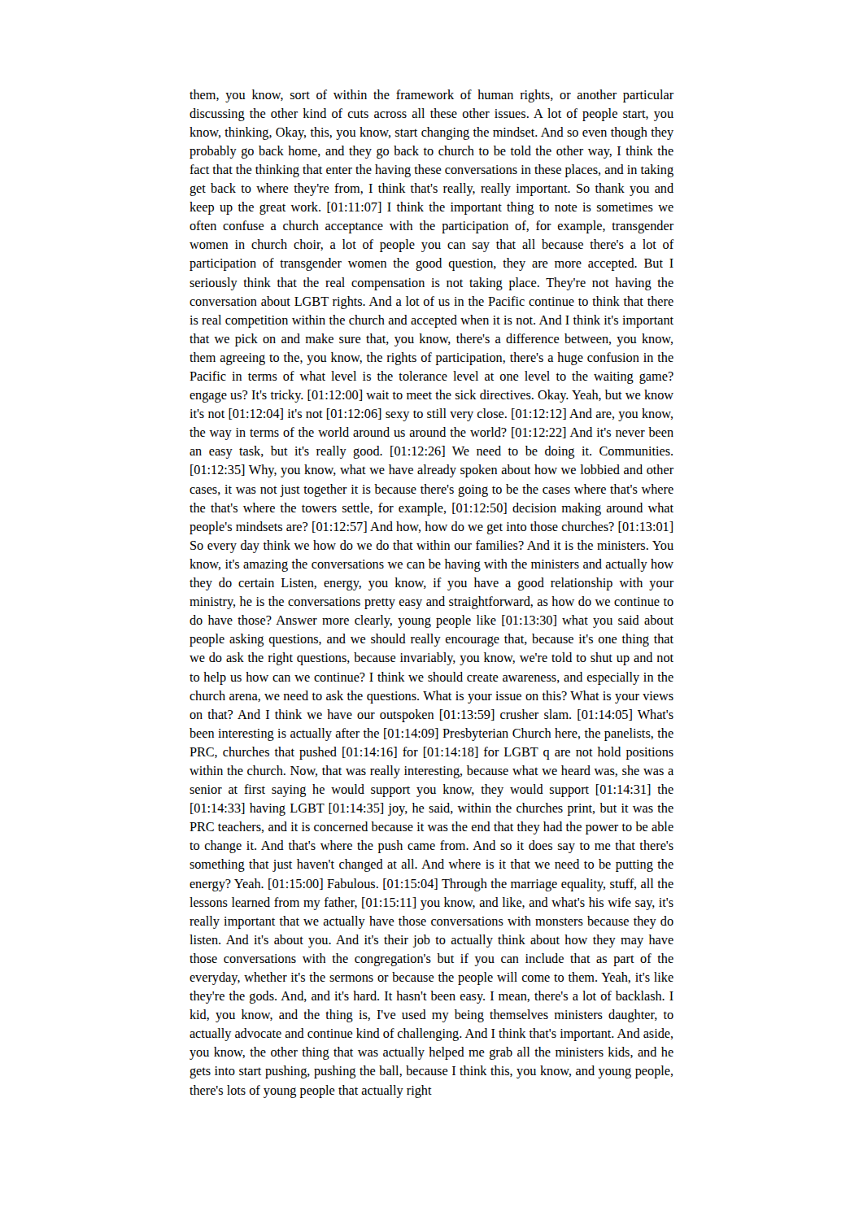them, you know, sort of within the framework of human rights, or another particular discussing the other kind of cuts across all these other issues. A lot of people start, you know, thinking, Okay, this, you know, start changing the mindset. And so even though they probably go back home, and they go back to church to be told the other way, I think the fact that the thinking that enter the having these conversations in these places, and in taking get back to where they're from, I think that's really, really important. So thank you and keep up the great work. [01:11:07] I think the important thing to note is sometimes we often confuse a church acceptance with the participation of, for example, transgender women in church choir, a lot of people you can say that all because there's a lot of participation of transgender women the good question, they are more accepted. But I seriously think that the real compensation is not taking place. They're not having the conversation about LGBT rights. And a lot of us in the Pacific continue to think that there is real competition within the church and accepted when it is not. And I think it's important that we pick on and make sure that, you know, there's a difference between, you know, them agreeing to the, you know, the rights of participation, there's a huge confusion in the Pacific in terms of what level is the tolerance level at one level to the waiting game? engage us? It's tricky. [01:12:00] wait to meet the sick directives. Okay. Yeah, but we know it's not [01:12:04] it's not [01:12:06] sexy to still very close. [01:12:12] And are, you know, the way in terms of the world around us around the world? [01:12:22] And it's never been an easy task, but it's really good. [01:12:26] We need to be doing it. Communities. [01:12:35] Why, you know, what we have already spoken about how we lobbied and other cases, it was not just together it is because there's going to be the cases where that's where the that's where the towers settle, for example, [01:12:50] decision making around what people's mindsets are? [01:12:57] And how, how do we get into those churches? [01:13:01] So every day think we how do we do that within our families? And it is the ministers. You know, it's amazing the conversations we can be having with the ministers and actually how they do certain Listen, energy, you know, if you have a good relationship with your ministry, he is the conversations pretty easy and straightforward, as how do we continue to do have those? Answer more clearly, young people like [01:13:30] what you said about people asking questions, and we should really encourage that, because it's one thing that we do ask the right questions, because invariably, you know, we're told to shut up and not to help us how can we continue? I think we should create awareness, and especially in the church arena, we need to ask the questions. What is your issue on this? What is your views on that? And I think we have our outspoken [01:13:59] crusher slam. [01:14:05] What's been interesting is actually after the [01:14:09] Presbyterian Church here, the panelists, the PRC, churches that pushed [01:14:16] for [01:14:18] for LGBT q are not hold positions within the church. Now, that was really interesting, because what we heard was, she was a senior at first saying he would support you know, they would support [01:14:31] the [01:14:33] having LGBT [01:14:35] joy, he said, within the churches print, but it was the PRC teachers, and it is concerned because it was the end that they had the power to be able to change it. And that's where the push came from. And so it does say to me that there's something that just haven't changed at all. And where is it that we need to be putting the energy? Yeah. [01:15:00] Fabulous. [01:15:04] Through the marriage equality, stuff, all the lessons learned from my father, [01:15:11] you know, and like, and what's his wife say, it's really important that we actually have those conversations with monsters because they do listen. And it's about you. And it's their job to actually think about how they may have those conversations with the congregation's but if you can include that as part of the everyday, whether it's the sermons or because the people will come to them. Yeah, it's like they're the gods. And, and it's hard. It hasn't been easy. I mean, there's a lot of backlash. I kid, you know, and the thing is, I've used my being themselves ministers daughter, to actually advocate and continue kind of challenging. And I think that's important. And aside, you know, the other thing that was actually helped me grab all the ministers kids, and he gets into start pushing, pushing the ball, because I think this, you know, and young people, there's lots of young people that actually right